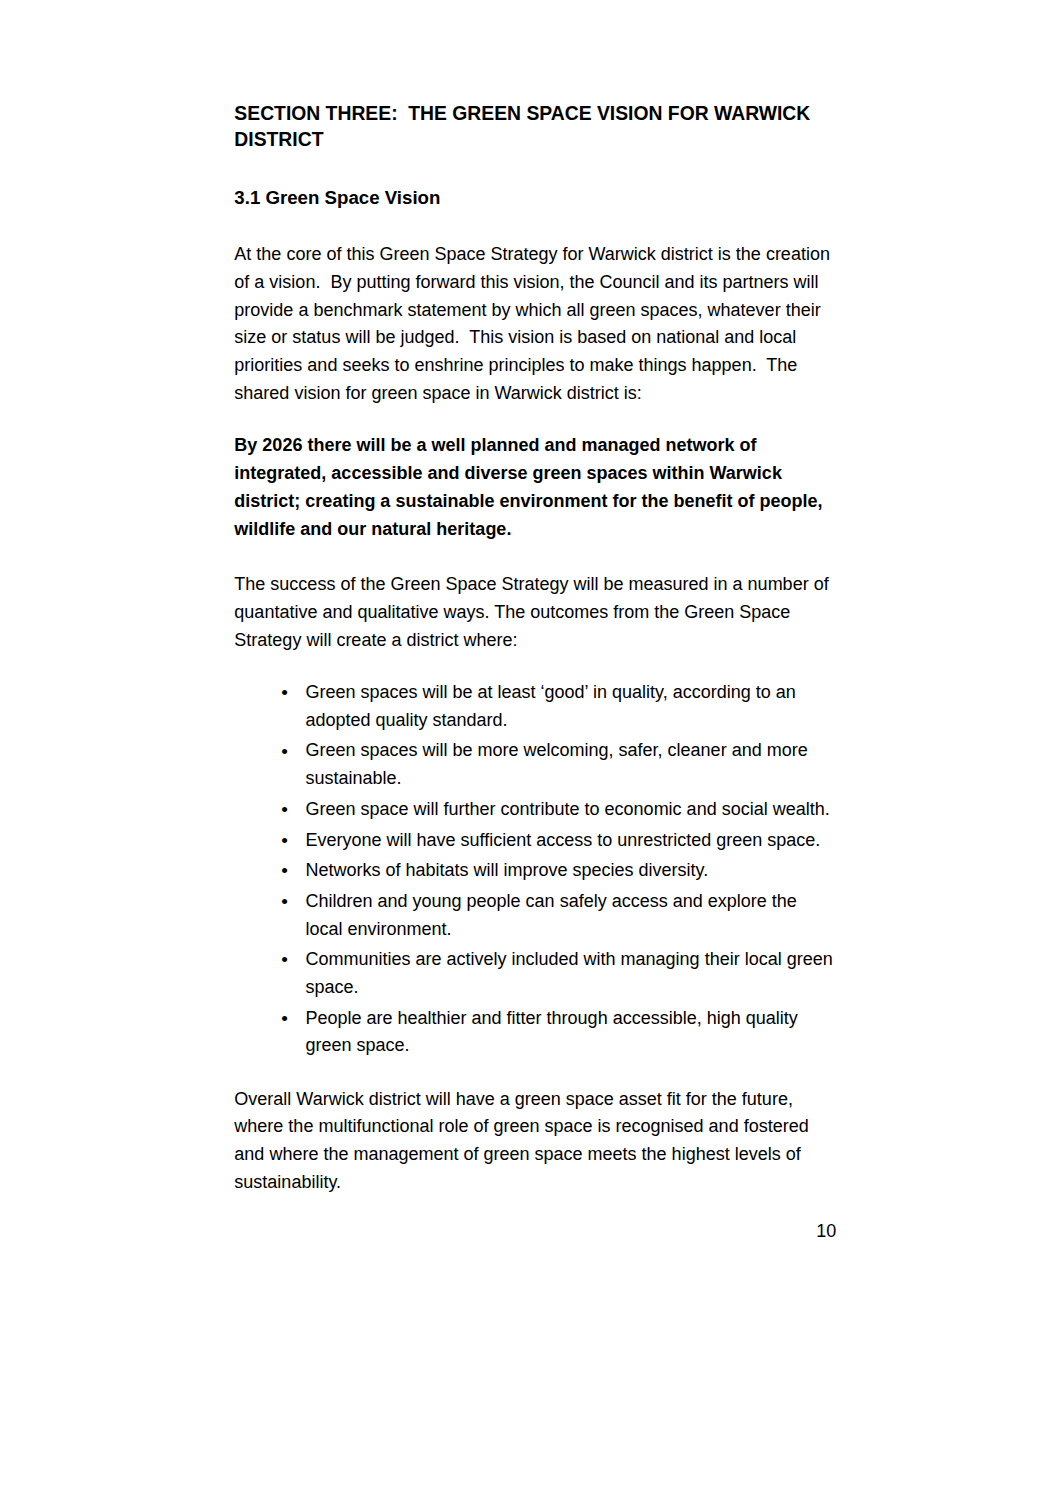SECTION THREE: THE GREEN SPACE VISION FOR WARWICK DISTRICT
3.1 Green Space Vision
At the core of this Green Space Strategy for Warwick district is the creation of a vision. By putting forward this vision, the Council and its partners will provide a benchmark statement by which all green spaces, whatever their size or status will be judged. This vision is based on national and local priorities and seeks to enshrine principles to make things happen. The shared vision for green space in Warwick district is:
By 2026 there will be a well planned and managed network of integrated, accessible and diverse green spaces within Warwick district; creating a sustainable environment for the benefit of people, wildlife and our natural heritage.
The success of the Green Space Strategy will be measured in a number of quantative and qualitative ways. The outcomes from the Green Space Strategy will create a district where:
Green spaces will be at least ‘good’ in quality, according to an adopted quality standard.
Green spaces will be more welcoming, safer, cleaner and more sustainable.
Green space will further contribute to economic and social wealth.
Everyone will have sufficient access to unrestricted green space.
Networks of habitats will improve species diversity.
Children and young people can safely access and explore the local environment.
Communities are actively included with managing their local green space.
People are healthier and fitter through accessible, high quality green space.
Overall Warwick district will have a green space asset fit for the future, where the multifunctional role of green space is recognised and fostered and where the management of green space meets the highest levels of sustainability.
10